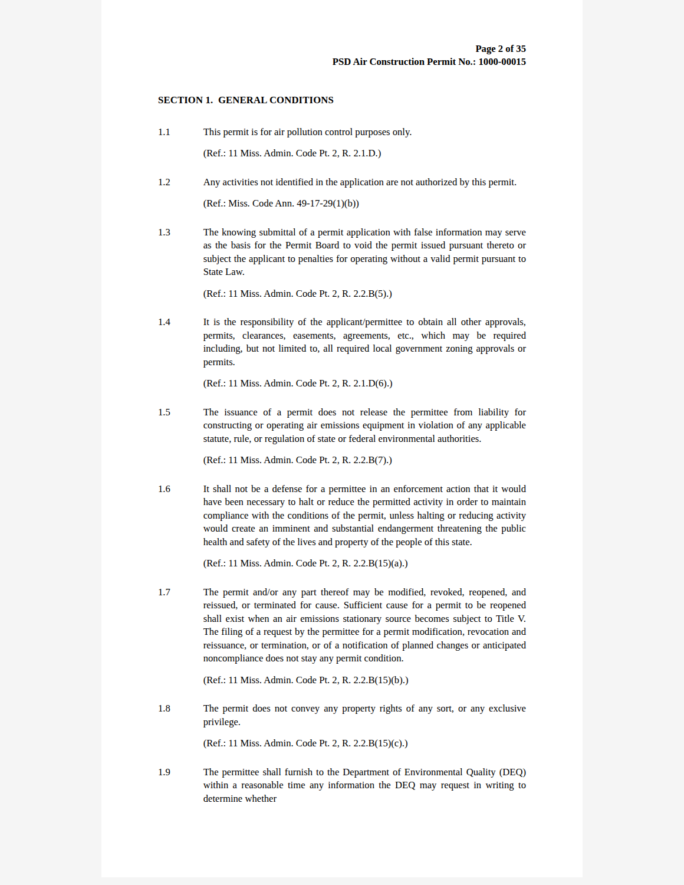Page 2 of 35 PSD Air Construction Permit No.: 1000-00015
SECTION 1. GENERAL CONDITIONS
1.1
This permit is for air pollution control purposes only.
(Ref.: 11 Miss. Admin. Code Pt. 2, R. 2.1.D.)
1.2
Any activities not identified in the application are not authorized by this permit.
(Ref.: Miss. Code Ann. 49-17-29(1)(b))
1.3
The knowing submittal of a permit application with false information may serve as the basis for the Permit Board to void the permit issued pursuant thereto or subject the applicant to penalties for operating without a valid permit pursuant to State Law.
(Ref.: 11 Miss. Admin. Code Pt. 2, R. 2.2.B(5).)
1.4
It is the responsibility of the applicant/permittee to obtain all other approvals, permits, clearances, easements, agreements, etc., which may be required including, but not limited to, all required local government zoning approvals or permits.
(Ref.: 11 Miss. Admin. Code Pt. 2, R. 2.1.D(6).)
1.5
The issuance of a permit does not release the permittee from liability for constructing or operating air emissions equipment in violation of any applicable statute, rule, or regulation of state or federal environmental authorities.
(Ref.: 11 Miss. Admin. Code Pt. 2, R. 2.2.B(7).)
1.6
It shall not be a defense for a permittee in an enforcement action that it would have been necessary to halt or reduce the permitted activity in order to maintain compliance with the conditions of the permit, unless halting or reducing activity would create an imminent and substantial endangerment threatening the public health and safety of the lives and property of the people of this state.
(Ref.: 11 Miss. Admin. Code Pt. 2, R. 2.2.B(15)(a).)
1.7
The permit and/or any part thereof may be modified, revoked, reopened, and reissued, or terminated for cause. Sufficient cause for a permit to be reopened shall exist when an air emissions stationary source becomes subject to Title V. The filing of a request by the permittee for a permit modification, revocation and reissuance, or termination, or of a notification of planned changes or anticipated noncompliance does not stay any permit condition.
(Ref.: 11 Miss. Admin. Code Pt. 2, R. 2.2.B(15)(b).)
1.8
The permit does not convey any property rights of any sort, or any exclusive privilege.
(Ref.: 11 Miss. Admin. Code Pt. 2, R. 2.2.B(15)(c).)
1.9
The permittee shall furnish to the Department of Environmental Quality (DEQ) within a reasonable time any information the DEQ may request in writing to determine whether